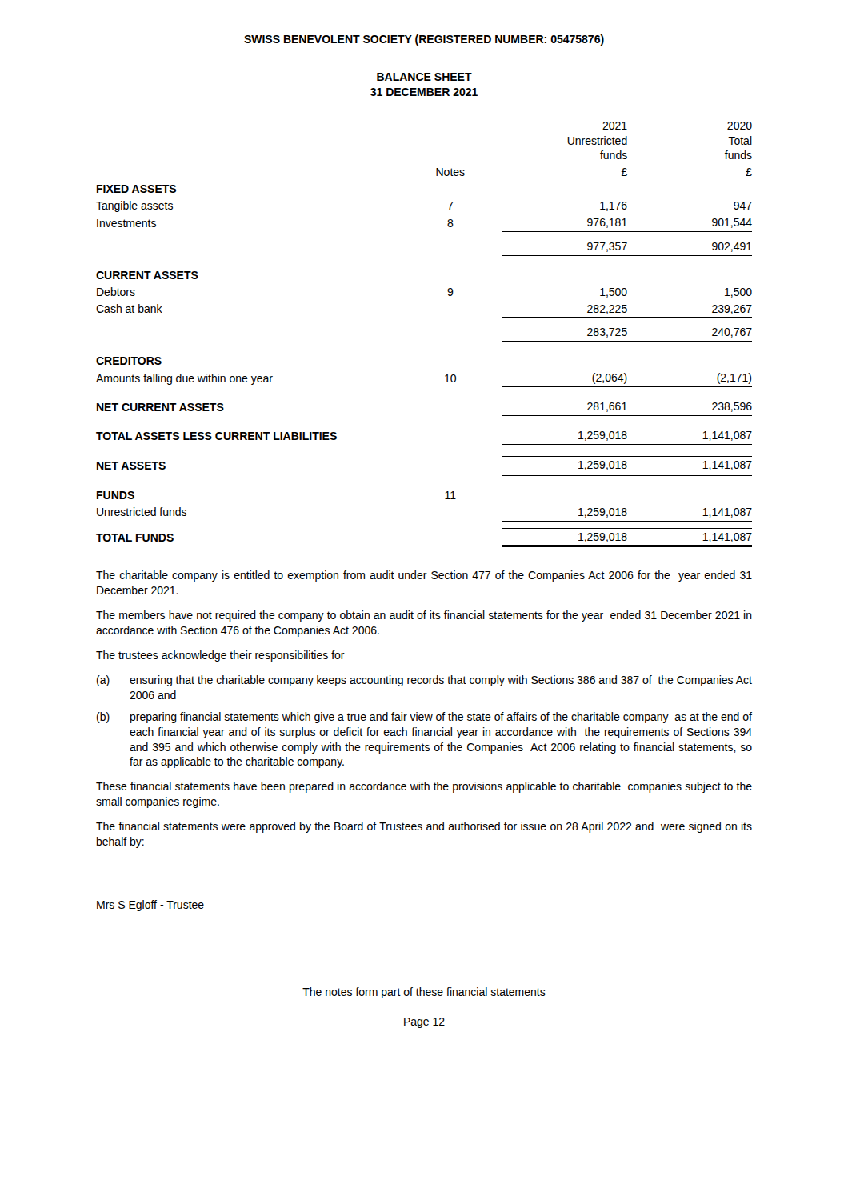SWISS BENEVOLENT SOCIETY (REGISTERED NUMBER: 05475876)
BALANCE SHEET
31 DECEMBER 2021
| | | 2021 Unrestricted funds | 2020 Total funds |
| | Notes | £ | £ |
| FIXED ASSETS | | | |
| Tangible assets | 7 | 1,176 | 947 |
| Investments | 8 | 976,181 | 901,544 |
| | | 977,357 | 902,491 |
| CURRENT ASSETS | | | |
| Debtors | 9 | 1,500 | 1,500 |
| Cash at bank | | 282,225 | 239,267 |
| | | 283,725 | 240,767 |
| CREDITORS | | | |
| Amounts falling due within one year | 10 | (2,064) | (2,171) |
| NET CURRENT ASSETS | | 281,661 | 238,596 |
| TOTAL ASSETS LESS CURRENT LIABILITIES | | 1,259,018 | 1,141,087 |
| NET ASSETS | | 1,259,018 | 1,141,087 |
| FUNDS | 11 | | |
| Unrestricted funds | | 1,259,018 | 1,141,087 |
| TOTAL FUNDS | | 1,259,018 | 1,141,087 |
The charitable company is entitled to exemption from audit under Section 477 of the Companies Act 2006 for the year ended 31 December 2021.
The members have not required the company to obtain an audit of its financial statements for the year ended 31 December 2021 in accordance with Section 476 of the Companies Act 2006.
The trustees acknowledge their responsibilities for
(a) ensuring that the charitable company keeps accounting records that comply with Sections 386 and 387 of the Companies Act 2006 and
(b) preparing financial statements which give a true and fair view of the state of affairs of the charitable company as at the end of each financial year and of its surplus or deficit for each financial year in accordance with the requirements of Sections 394 and 395 and which otherwise comply with the requirements of the Companies Act 2006 relating to financial statements, so far as applicable to the charitable company.
These financial statements have been prepared in accordance with the provisions applicable to charitable companies subject to the small companies regime.
The financial statements were approved by the Board of Trustees and authorised for issue on 28 April 2022 and were signed on its behalf by:
Mrs S Egloff - Trustee
The notes form part of these financial statements
Page 12